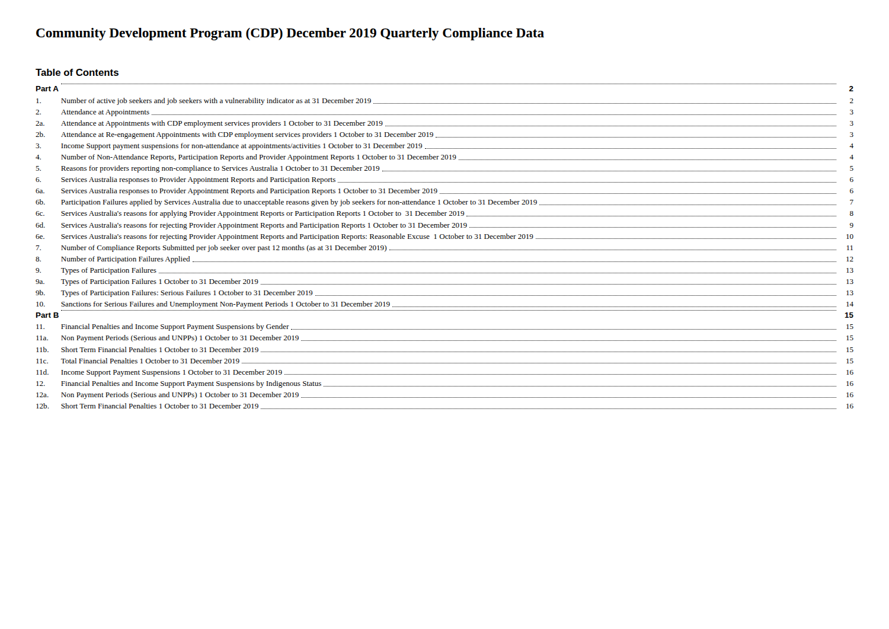Community Development Program (CDP) December 2019 Quarterly Compliance Data
Table of Contents
| Part A | | 2 |
| 1. | Number of active job seekers and job seekers with a vulnerability indicator as at 31 December 2019 | 2 |
| 2. | Attendance at Appointments | 3 |
| 2a. | Attendance at Appointments with CDP employment services providers 1 October to 31 December 2019 | 3 |
| 2b. | Attendance at Re-engagement Appointments with CDP employment services providers 1 October to 31 December 2019 | 3 |
| 3. | Income Support payment suspensions for non-attendance at appointments/activities 1 October to 31 December 2019 | 4 |
| 4. | Number of Non-Attendance Reports, Participation Reports and Provider Appointment Reports 1 October to 31 December 2019 | 4 |
| 5. | Reasons for providers reporting non-compliance to Services Australia 1 October to 31 December 2019 | 5 |
| 6. | Services Australia responses to Provider Appointment Reports and Participation Reports | 6 |
| 6a. | Services Australia responses to Provider Appointment Reports and Participation Reports 1 October to 31 December 2019 | 6 |
| 6b. | Participation Failures applied by Services Australia due to unacceptable reasons given by job seekers for non-attendance 1 October to 31 December 2019 | 7 |
| 6c. | Services Australia's reasons for applying Provider Appointment Reports or Participation Reports 1 October to 31 December 2019 | 8 |
| 6d. | Services Australia's reasons for rejecting Provider Appointment Reports and Participation Reports 1 October to 31 December 2019 | 9 |
| 6e. | Services Australia's reasons for rejecting Provider Appointment Reports and Participation Reports: Reasonable Excuse 1 October to 31 December 2019 | 10 |
| 7. | Number of Compliance Reports Submitted per job seeker over past 12 months (as at 31 December 2019) | 11 |
| 8. | Number of Participation Failures Applied | 12 |
| 9. | Types of Participation Failures | 13 |
| 9a. | Types of Participation Failures 1 October to 31 December 2019 | 13 |
| 9b. | Types of Participation Failures: Serious Failures 1 October to 31 December 2019 | 13 |
| 10. | Sanctions for Serious Failures and Unemployment Non-Payment Periods 1 October to 31 December 2019 | 14 |
| Part B | | 15 |
| 11. | Financial Penalties and Income Support Payment Suspensions by Gender | 15 |
| 11a. | Non Payment Periods (Serious and UNPPs) 1 October to 31 December 2019 | 15 |
| 11b. | Short Term Financial Penalties 1 October to 31 December 2019 | 15 |
| 11c. | Total Financial Penalties 1 October to 31 December 2019 | 15 |
| 11d. | Income Support Payment Suspensions 1 October to 31 December 2019 | 16 |
| 12. | Financial Penalties and Income Support Payment Suspensions by Indigenous Status | 16 |
| 12a. | Non Payment Periods (Serious and UNPPs) 1 October to 31 December 2019 | 16 |
| 12b. | Short Term Financial Penalties 1 October to 31 December 2019 | 16 |